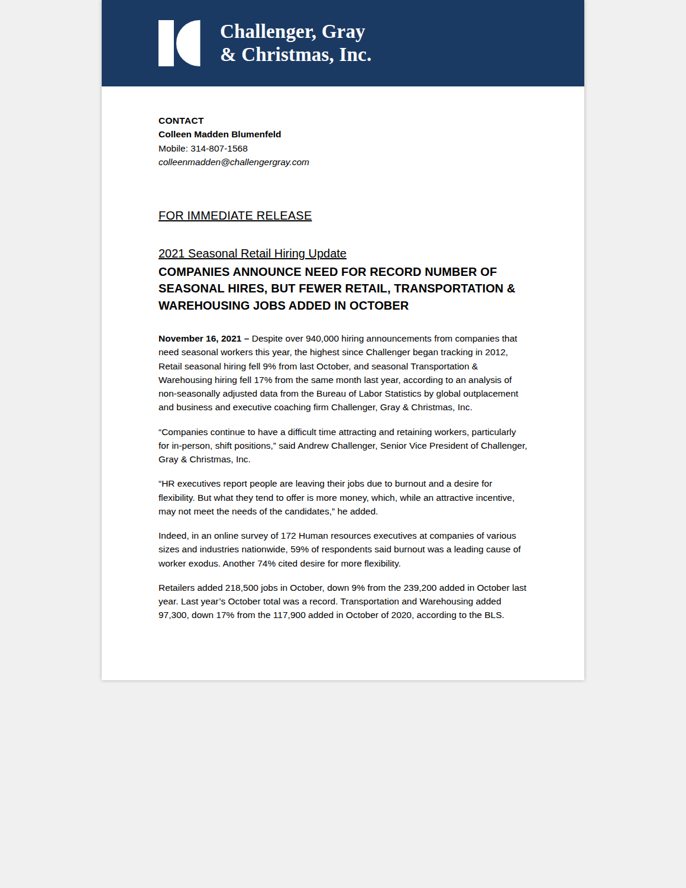Challenger, Gray
& Christmas, Inc.
CONTACT
Colleen Madden Blumenfeld
Mobile: 314-807-1568
colleenmadden@challengergray.com
FOR IMMEDIATE RELEASE
2021 Seasonal Retail Hiring Update
Companies Announce Need for Record Number of Seasonal Hires, but Fewer Retail, Transportation & Warehousing Jobs Added in October
November 16, 2021 – Despite over 940,000 hiring announcements from companies that need seasonal workers this year, the highest since Challenger began tracking in 2012, Retail seasonal hiring fell 9% from last October, and seasonal Transportation & Warehousing hiring fell 17% from the same month last year, according to an analysis of non-seasonally adjusted data from the Bureau of Labor Statistics by global outplacement and business and executive coaching firm Challenger, Gray & Christmas, Inc.
“Companies continue to have a difficult time attracting and retaining workers, particularly for in-person, shift positions,” said Andrew Challenger, Senior Vice President of Challenger, Gray & Christmas, Inc.
“HR executives report people are leaving their jobs due to burnout and a desire for flexibility. But what they tend to offer is more money, which, while an attractive incentive, may not meet the needs of the candidates,” he added.
Indeed, in an online survey of 172 Human resources executives at companies of various sizes and industries nationwide, 59% of respondents said burnout was a leading cause of worker exodus. Another 74% cited desire for more flexibility.
Retailers added 218,500 jobs in October, down 9% from the 239,200 added in October last year. Last year’s October total was a record. Transportation and Warehousing added 97,300, down 17% from the 117,900 added in October of 2020, according to the BLS.